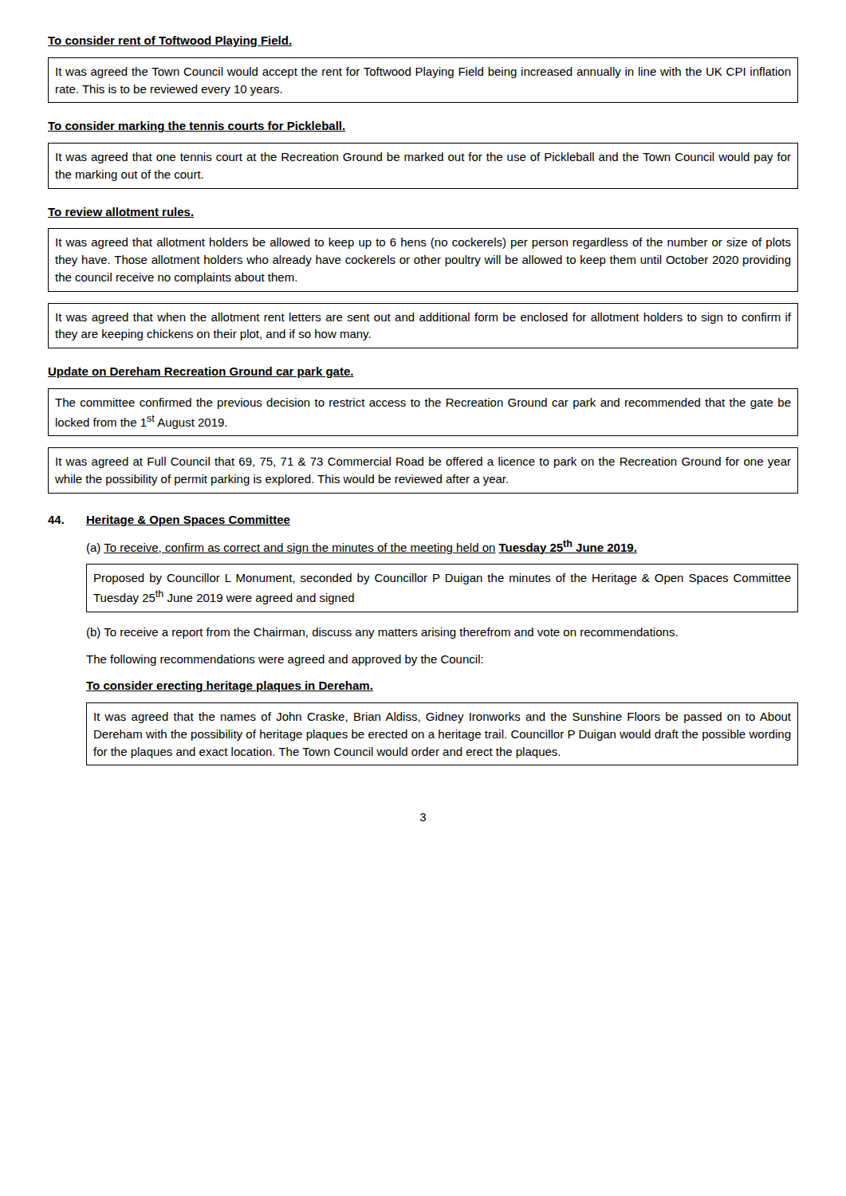To consider rent of Toftwood Playing Field.
It was agreed the Town Council would accept the rent for Toftwood Playing Field being increased annually in line with the UK CPI inflation rate. This is to be reviewed every 10 years.
To consider marking the tennis courts for Pickleball.
It was agreed that one tennis court at the Recreation Ground be marked out for the use of Pickleball and the Town Council would pay for the marking out of the court.
To review allotment rules.
It was agreed that allotment holders be allowed to keep up to 6 hens (no cockerels) per person regardless of the number or size of plots they have. Those allotment holders who already have cockerels or other poultry will be allowed to keep them until October 2020 providing the council receive no complaints about them.
It was agreed that when the allotment rent letters are sent out and additional form be enclosed for allotment holders to sign to confirm if they are keeping chickens on their plot, and if so how many.
Update on Dereham Recreation Ground car park gate.
The committee confirmed the previous decision to restrict access to the Recreation Ground car park and recommended that the gate be locked from the 1st August 2019.
It was agreed at Full Council that 69, 75, 71 & 73 Commercial Road be offered a licence to park on the Recreation Ground for one year while the possibility of permit parking is explored. This would be reviewed after a year.
44.
Heritage & Open Spaces Committee
(a) To receive, confirm as correct and sign the minutes of the meeting held on Tuesday 25th June 2019.
Proposed by Councillor L Monument, seconded by Councillor P Duigan the minutes of the Heritage & Open Spaces Committee Tuesday 25th June 2019 were agreed and signed
(b) To receive a report from the Chairman, discuss any matters arising therefrom and vote on recommendations.
The following recommendations were agreed and approved by the Council:
To consider erecting heritage plaques in Dereham.
It was agreed that the names of John Craske, Brian Aldiss, Gidney Ironworks and the Sunshine Floors be passed on to About Dereham with the possibility of heritage plaques be erected on a heritage trail. Councillor P Duigan would draft the possible wording for the plaques and exact location. The Town Council would order and erect the plaques.
3